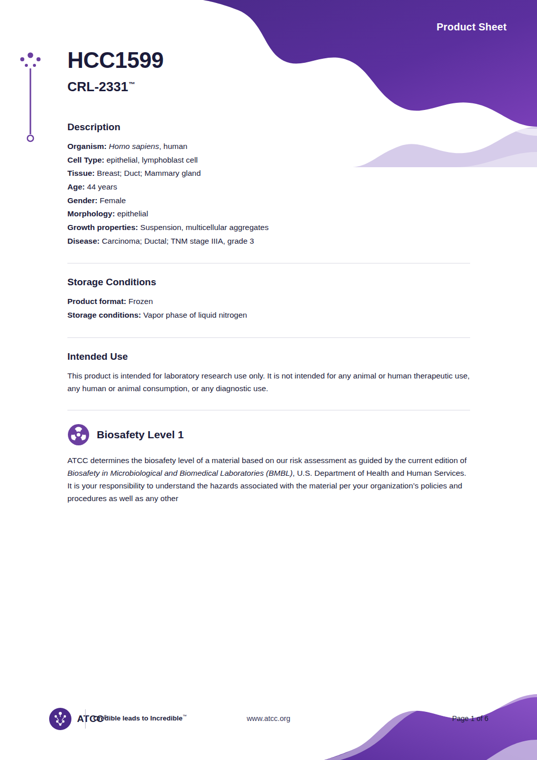Product Sheet
HCC1599
CRL-2331™
Description
Organism: Homo sapiens, human
Cell Type: epithelial, lymphoblast cell
Tissue: Breast; Duct; Mammary gland
Age: 44 years
Gender: Female
Morphology: epithelial
Growth properties: Suspension, multicellular aggregates
Disease: Carcinoma; Ductal; TNM stage IIIA, grade 3
Storage Conditions
Product format: Frozen
Storage conditions: Vapor phase of liquid nitrogen
Intended Use
This product is intended for laboratory research use only. It is not intended for any animal or human therapeutic use, any human or animal consumption, or any diagnostic use.
Biosafety Level 1
ATCC determines the biosafety level of a material based on our risk assessment as guided by the current edition of Biosafety in Microbiological and Biomedical Laboratories (BMBL), U.S. Department of Health and Human Services. It is your responsibility to understand the hazards associated with the material per your organization’s policies and procedures as well as any other
ATCC®
Credible leads to Incredible™
www.atcc.org
Page 1 of 6